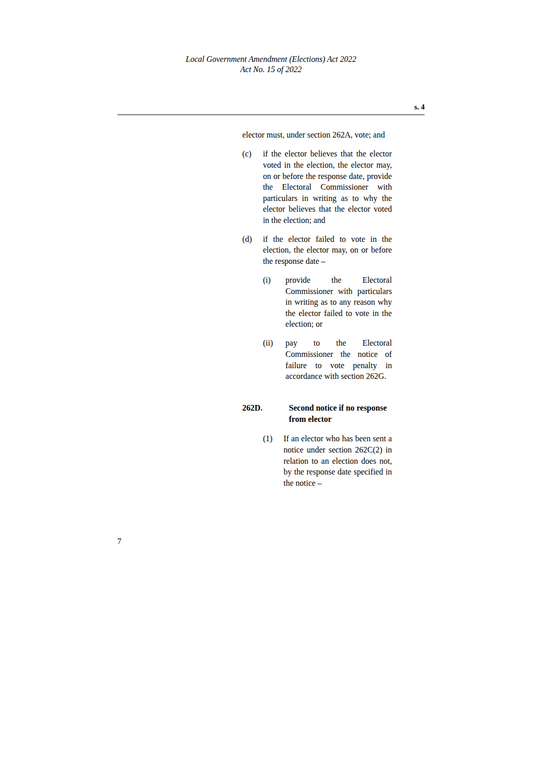Local Government Amendment (Elections) Act 2022 Act No. 15 of 2022
s. 4
elector must, under section 262A, vote; and
(c) if the elector believes that the elector voted in the election, the elector may, on or before the response date, provide the Electoral Commissioner with particulars in writing as to why the elector believes that the elector voted in the election; and
(d) if the elector failed to vote in the election, the elector may, on or before the response date –
(i) provide the Electoral Commissioner with particulars in writing as to any reason why the elector failed to vote in the election; or
(ii) pay to the Electoral Commissioner the notice of failure to vote penalty in accordance with section 262G.
262D. Second notice if no response from elector
(1) If an elector who has been sent a notice under section 262C(2) in relation to an election does not, by the response date specified in the notice –
7